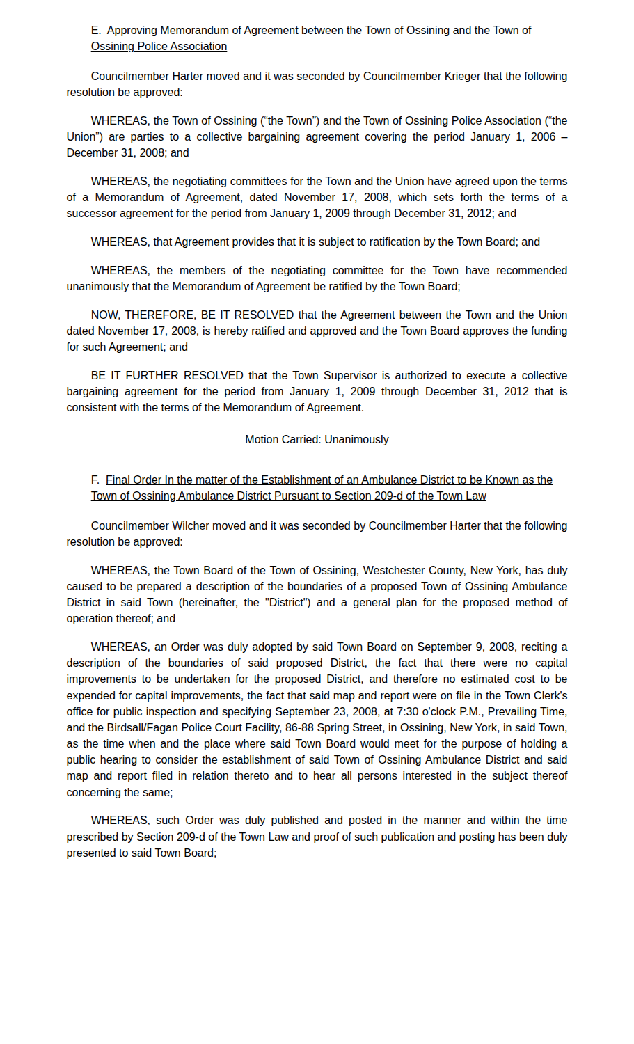E. Approving Memorandum of Agreement between the Town of Ossining and the Town of Ossining Police Association
Councilmember Harter moved and it was seconded by Councilmember Krieger that the following resolution be approved:
WHEREAS, the Town of Ossining (“the Town”) and the Town of Ossining Police Association (“the Union”) are parties to a collective bargaining agreement covering the period January 1, 2006 – December 31, 2008; and
WHEREAS, the negotiating committees for the Town and the Union have agreed upon the terms of a Memorandum of Agreement, dated November 17, 2008, which sets forth the terms of a successor agreement for the period from January 1, 2009 through December 31, 2012; and
WHEREAS, that Agreement provides that it is subject to ratification by the Town Board; and
WHEREAS, the members of the negotiating committee for the Town have recommended unanimously that the Memorandum of Agreement be ratified by the Town Board;
NOW, THEREFORE, BE IT RESOLVED that the Agreement between the Town and the Union dated November 17, 2008, is hereby ratified and approved and the Town Board approves the funding for such Agreement; and
BE IT FURTHER RESOLVED that the Town Supervisor is authorized to execute a collective bargaining agreement for the period from January 1, 2009 through December 31, 2012 that is consistent with the terms of the Memorandum of Agreement.
Motion Carried: Unanimously
F. Final Order In the matter of the Establishment of an Ambulance District to be Known as the Town of Ossining Ambulance District Pursuant to Section 209-d of the Town Law
Councilmember Wilcher moved and it was seconded by Councilmember Harter that the following resolution be approved:
WHEREAS, the Town Board of the Town of Ossining, Westchester County, New York, has duly caused to be prepared a description of the boundaries of a proposed Town of Ossining Ambulance District in said Town (hereinafter, the "District") and a general plan for the proposed method of operation thereof; and
WHEREAS, an Order was duly adopted by said Town Board on September 9, 2008, reciting a description of the boundaries of said proposed District, the fact that there were no capital improvements to be undertaken for the proposed District, and therefore no estimated cost to be expended for capital improvements, the fact that said map and report were on file in the Town Clerk's office for public inspection and specifying September 23, 2008, at 7:30 o'clock P.M., Prevailing Time, and the Birdsall/Fagan Police Court Facility, 86-88 Spring Street, in Ossining, New York, in said Town, as the time when and the place where said Town Board would meet for the purpose of holding a public hearing to consider the establishment of said Town of Ossining Ambulance District and said map and report filed in relation thereto and to hear all persons interested in the subject thereof concerning the same;
WHEREAS, such Order was duly published and posted in the manner and within the time prescribed by Section 209-d of the Town Law and proof of such publication and posting has been duly presented to said Town Board;